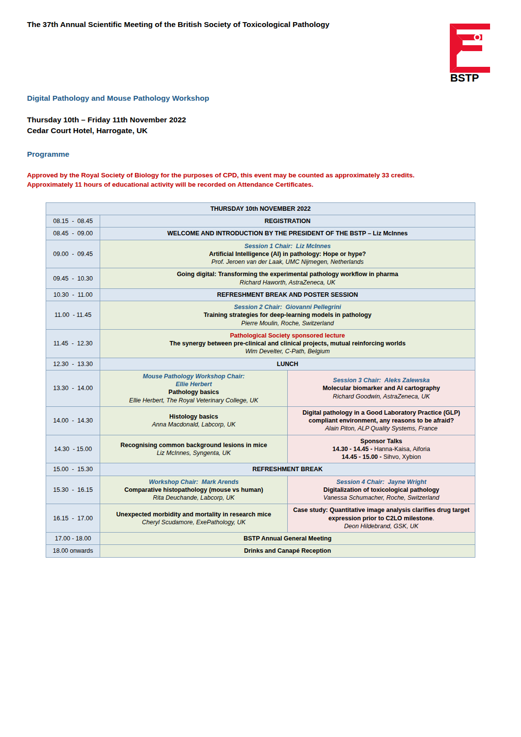The 37th Annual Scientific Meeting of the British Society of Toxicological Pathology
BSTP
Digital Pathology and Mouse Pathology Workshop
Thursday 10th – Friday 11th November 2022
Cedar Court Hotel, Harrogate, UK
Programme
Approved by the Royal Society of Biology for the purposes of CPD, this event may be counted as approximately 33 credits.
Approximately 11 hours of educational activity will be recorded on Attendance Certificates.
| THURSDAY 10th NOVEMBER 2022 |
| 08.15 - 08.45 | REGISTRATION |
| 08.45 - 09.00 | WELCOME AND INTRODUCTION BY THE PRESIDENT OF THE BSTP – Liz McInnes |
| 09.00 - 09.45 | Session 1 Chair: Liz McInnes Artificial Intelligence (AI) in pathology: Hope or hype? Prof. Jeroen van der Laak, UMC Nijmegen, Netherlands |
| 09.45 - 10.30 | Going digital: Transforming the experimental pathology workflow in pharma Richard Haworth, AstraZeneca, UK |
| 10.30 - 11.00 | REFRESHMENT BREAK AND POSTER SESSION |
| 11.00 - 11.45 | Session 2 Chair: Giovanni Pellegrini Training strategies for deep-learning models in pathology Pierre Moulin, Roche, Switzerland |
| 11.45 - 12.30 | Pathological Society sponsored lecture The synergy between pre-clinical and clinical projects, mutual reinforcing worlds Wim Develter, C-Path, Belgium |
| 12.30 - 13.30 | LUNCH |
| 13.30 - 14.00 | Mouse Pathology Workshop Chair: Ellie Herbert Pathology basics Ellie Herbert, The Royal Veterinary College, UK | Session 3 Chair: Aleks Zalewska Molecular biomarker and AI cartography Richard Goodwin, AstraZeneca, UK |
| 14.00 - 14.30 | Histology basics Anna Macdonald, Labcorp, UK | Digital pathology in a Good Laboratory Practice (GLP) compliant environment, any reasons to be afraid? Alain Piton, ALP Quality Systems, France |
| 14.30 - 15.00 | Recognising common background lesions in mice Liz McInnes, Syngenta, UK | Sponsor Talks 14.30 - 14.45 - Hanna-Kaisa, Aiforia 14.45 - 15.00 - Sihvo, Xybion |
| 15.00 - 15.30 | REFRESHMENT BREAK |
| 15.30 - 16.15 | Workshop Chair: Mark Arends Comparative histopathology (mouse vs human) Rita Deuchande, Labcorp, UK | Session 4 Chair: Jayne Wright Digitalization of toxicological pathology Vanessa Schumacher, Roche, Switzerland |
| 16.15 - 17.00 | Unexpected morbidity and mortality in research mice Cheryl Scudamore, ExePathology, UK | Case study: Quantitative image analysis clarifies drug target expression prior to C2LO milestone . Deon Hildebrand, GSK, UK |
| 17.00 - 18.00 | BSTP Annual General Meeting |
| 18.00 onwards | Drinks and Canapé Reception |